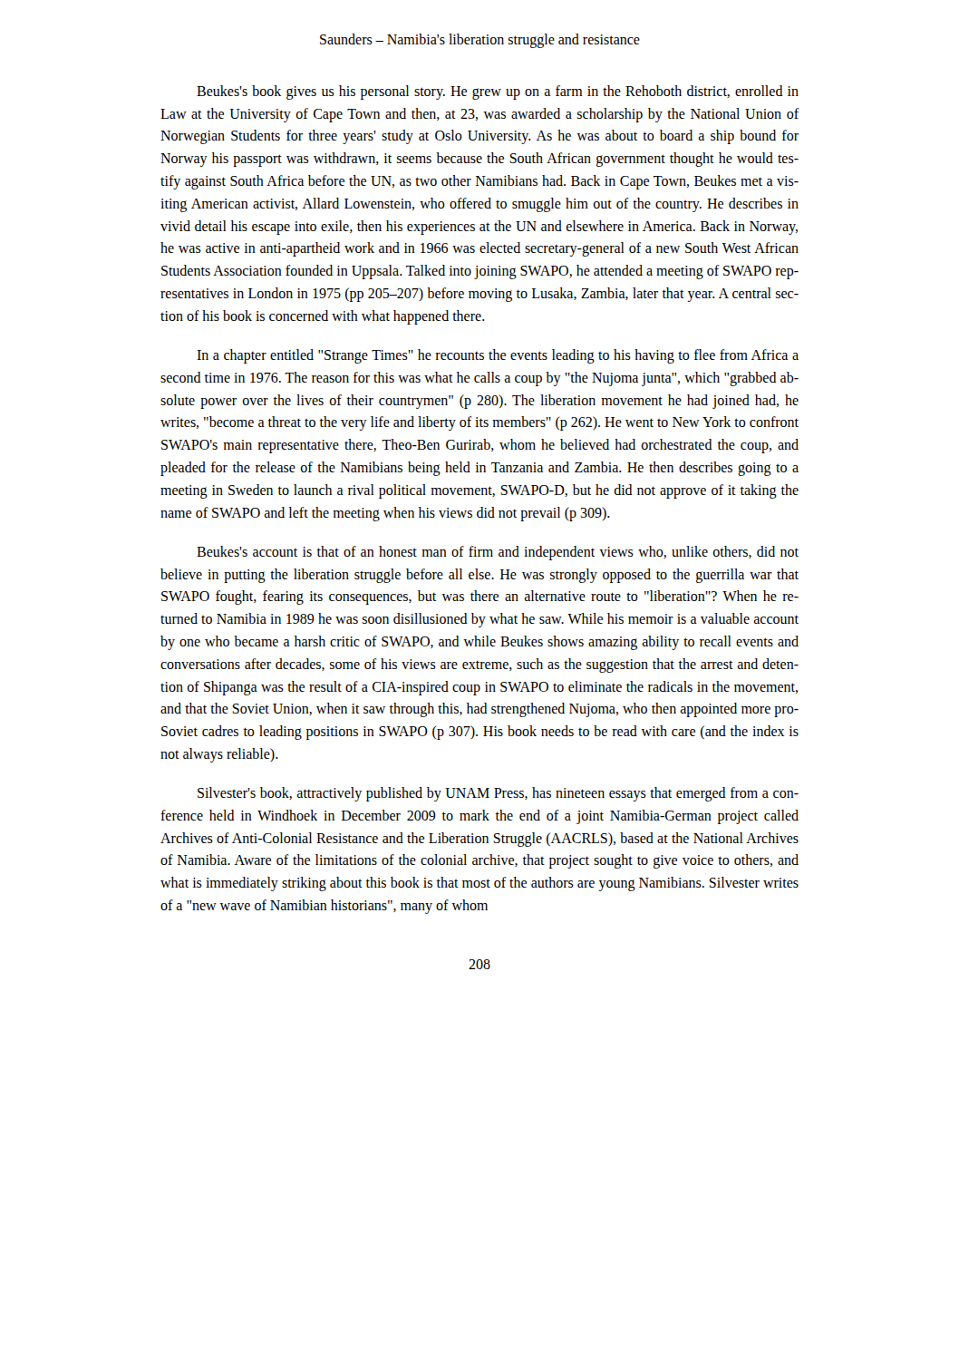Saunders – Namibia's liberation struggle and resistance
Beukes's book gives us his personal story. He grew up on a farm in the Rehoboth district, enrolled in Law at the University of Cape Town and then, at 23, was awarded a scholarship by the National Union of Norwegian Students for three years' study at Oslo University. As he was about to board a ship bound for Norway his passport was withdrawn, it seems because the South African government thought he would testify against South Africa before the UN, as two other Namibians had. Back in Cape Town, Beukes met a visiting American activist, Allard Lowenstein, who offered to smuggle him out of the country. He describes in vivid detail his escape into exile, then his experiences at the UN and elsewhere in America. Back in Norway, he was active in anti-apartheid work and in 1966 was elected secretary-general of a new South West African Students Association founded in Uppsala. Talked into joining SWAPO, he attended a meeting of SWAPO representatives in London in 1975 (pp 205–207) before moving to Lusaka, Zambia, later that year. A central section of his book is concerned with what happened there.
In a chapter entitled "Strange Times" he recounts the events leading to his having to flee from Africa a second time in 1976. The reason for this was what he calls a coup by "the Nujoma junta", which "grabbed absolute power over the lives of their countrymen" (p 280). The liberation movement he had joined had, he writes, "become a threat to the very life and liberty of its members" (p 262). He went to New York to confront SWAPO's main representative there, Theo-Ben Gurirab, whom he believed had orchestrated the coup, and pleaded for the release of the Namibians being held in Tanzania and Zambia. He then describes going to a meeting in Sweden to launch a rival political movement, SWAPO-D, but he did not approve of it taking the name of SWAPO and left the meeting when his views did not prevail (p 309).
Beukes's account is that of an honest man of firm and independent views who, unlike others, did not believe in putting the liberation struggle before all else. He was strongly opposed to the guerrilla war that SWAPO fought, fearing its consequences, but was there an alternative route to "liberation"? When he returned to Namibia in 1989 he was soon disillusioned by what he saw. While his memoir is a valuable account by one who became a harsh critic of SWAPO, and while Beukes shows amazing ability to recall events and conversations after decades, some of his views are extreme, such as the suggestion that the arrest and detention of Shipanga was the result of a CIA-inspired coup in SWAPO to eliminate the radicals in the movement, and that the Soviet Union, when it saw through this, had strengthened Nujoma, who then appointed more pro-Soviet cadres to leading positions in SWAPO (p 307). His book needs to be read with care (and the index is not always reliable).
Silvester's book, attractively published by UNAM Press, has nineteen essays that emerged from a conference held in Windhoek in December 2009 to mark the end of a joint Namibia-German project called Archives of Anti-Colonial Resistance and the Liberation Struggle (AACRLS), based at the National Archives of Namibia. Aware of the limitations of the colonial archive, that project sought to give voice to others, and what is immediately striking about this book is that most of the authors are young Namibians. Silvester writes of a "new wave of Namibian historians", many of whom
208